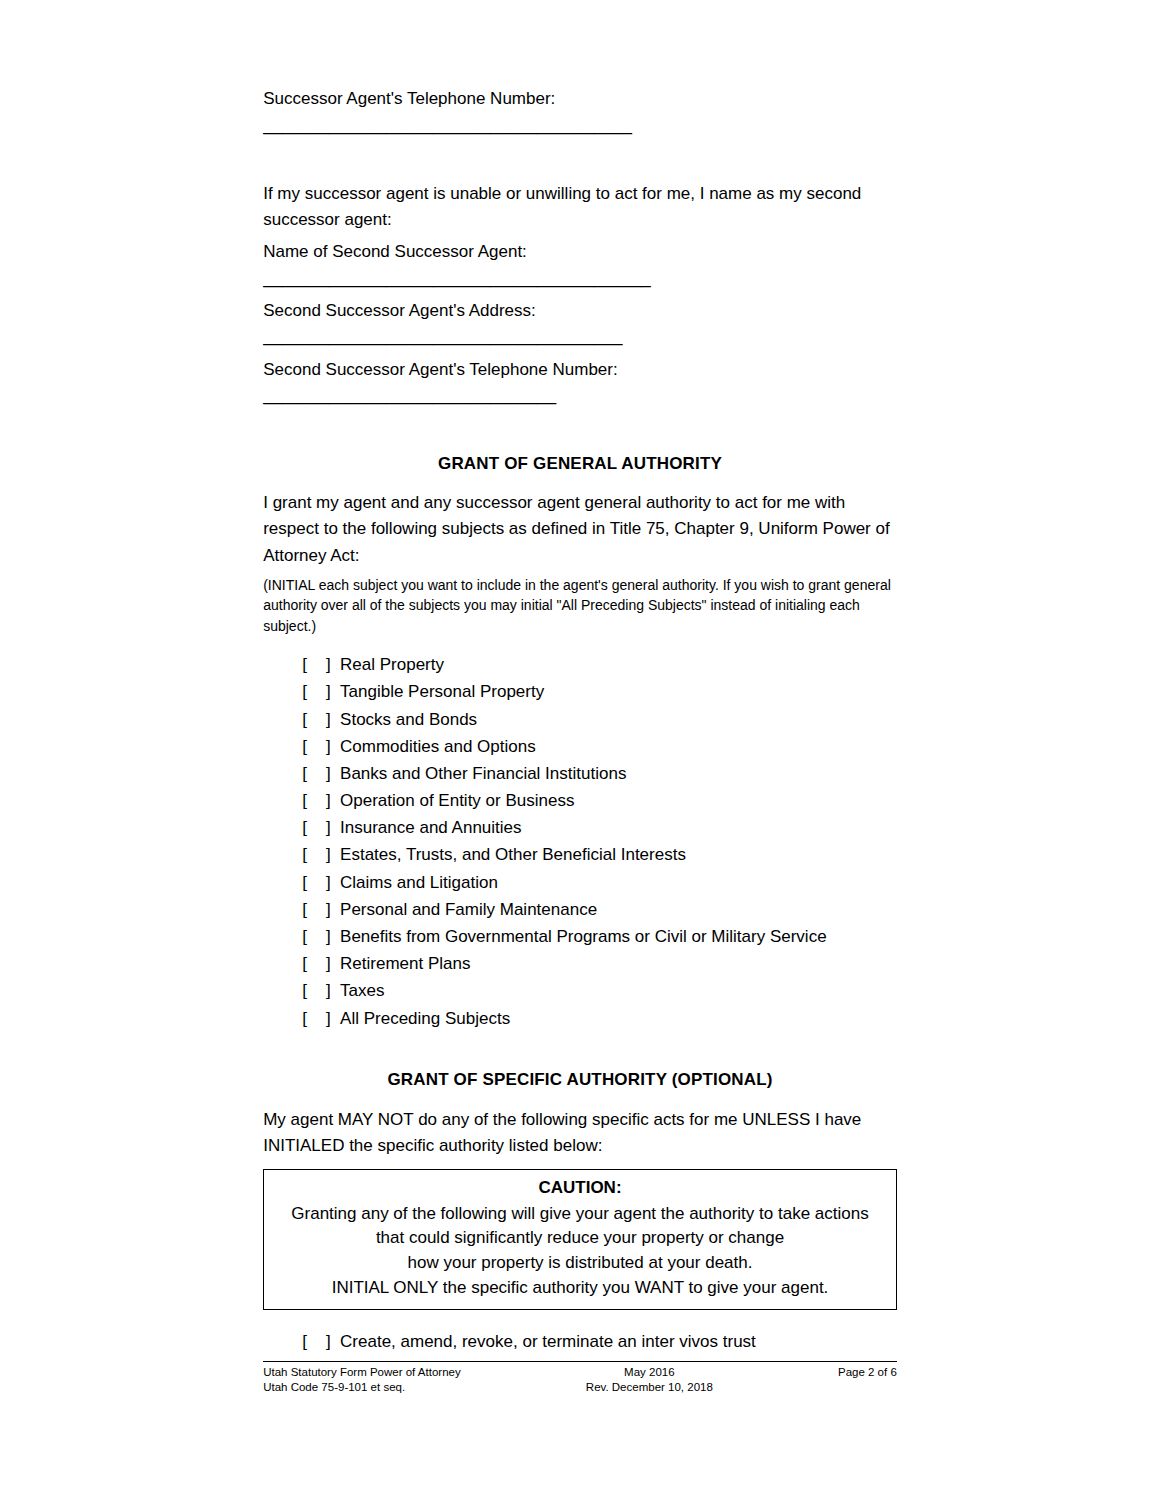Successor Agent's Telephone Number: _______________________________________
If my successor agent is unable or unwilling to act for me, I name as my second successor agent:
Name of Second Successor Agent: _________________________________________
Second Successor Agent's Address: ______________________________________
Second Successor Agent's Telephone Number: _______________________________
GRANT OF GENERAL AUTHORITY
I grant my agent and any successor agent general authority to act for me with respect to the following subjects as defined in Title 75, Chapter 9, Uniform Power of Attorney Act:
(INITIAL each subject you want to include in the agent's general authority. If you wish to grant general authority over all of the subjects you may initial "All Preceding Subjects" instead of initialing each subject.)
[ ] Real Property
[ ] Tangible Personal Property
[ ] Stocks and Bonds
[ ] Commodities and Options
[ ] Banks and Other Financial Institutions
[ ] Operation of Entity or Business
[ ] Insurance and Annuities
[ ] Estates, Trusts, and Other Beneficial Interests
[ ] Claims and Litigation
[ ] Personal and Family Maintenance
[ ] Benefits from Governmental Programs or Civil or Military Service
[ ] Retirement Plans
[ ] Taxes
[ ] All Preceding Subjects
GRANT OF SPECIFIC AUTHORITY (OPTIONAL)
My agent MAY NOT do any of the following specific acts for me UNLESS I have INITIALED the specific authority listed below:
CAUTION:
Granting any of the following will give your agent the authority to take actions
that could significantly reduce your property or change
how your property is distributed at your death.
INITIAL ONLY the specific authority you WANT to give your agent.
[ ] Create, amend, revoke, or terminate an inter vivos trust
Utah Statutory Form Power of Attorney
Utah Code 75-9-101 et seq.
May 2016
Rev. December 10, 2018
Page 2 of 6